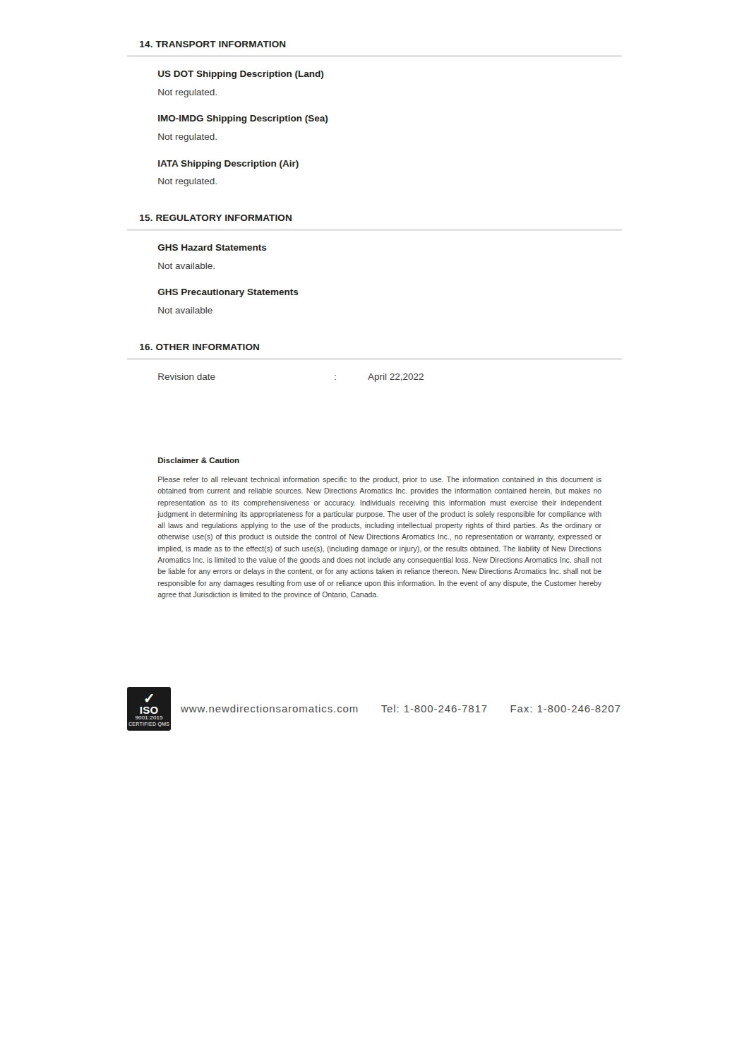14. TRANSPORT INFORMATION
US DOT Shipping Description (Land)
Not regulated.
IMO-IMDG Shipping Description (Sea)
Not regulated.
IATA Shipping Description (Air)
Not regulated.
15. REGULATORY INFORMATION
GHS Hazard Statements
Not available.
GHS Precautionary Statements
Not available
16. OTHER INFORMATION
Revision date : April 22,2022
Disclaimer & Caution
Please refer to all relevant technical information specific to the product, prior to use. The information contained in this document is obtained from current and reliable sources. New Directions Aromatics Inc. provides the information contained herein, but makes no representation as to its comprehensiveness or accuracy. Individuals receiving this information must exercise their independent judgment in determining its appropriateness for a particular purpose. The user of the product is solely responsible for compliance with all laws and regulations applying to the use of the products, including intellectual property rights of third parties. As the ordinary or otherwise use(s) of this product is outside the control of New Directions Aromatics Inc., no representation or warranty, expressed or implied, is made as to the effect(s) of such use(s), (including damage or injury), or the results obtained. The liability of New Directions Aromatics Inc. is limited to the value of the goods and does not include any consequential loss. New Directions Aromatics Inc. shall not be liable for any errors or delays in the content, or for any actions taken in reliance thereon. New Directions Aromatics Inc. shall not be responsible for any damages resulting from use of or reliance upon this information. In the event of any dispute, the Customer hereby agree that Jurisdiction is limited to the province of Ontario, Canada.
✓ ISO 9001:2015 CERTIFIED QMS
www.newdirectionsaromatics.com Tel: 1-800-246-7817 Fax: 1-800-246-8207